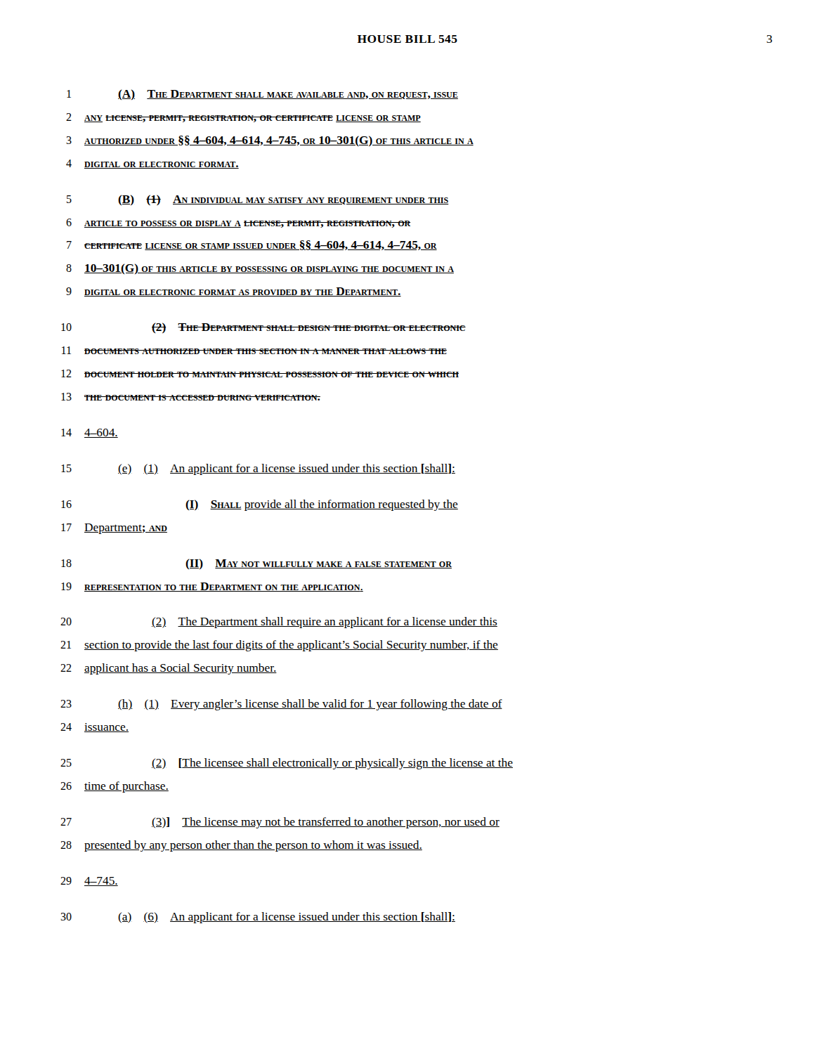HOUSE BILL 545 3
1 (A) The Department shall make available and, on request, issue
2 any license, permit, registration, or certificate license or stamp
3 authorized under §§ 4–604, 4–614, 4–745, or 10–301(G) of this article in a
4 digital or electronic format.
5 (B) (1) An individual may satisfy any requirement under this
6 article to possess or display a license, permit, registration, or
7 certificate license or stamp issued under §§ 4–604, 4–614, 4–745, or
8 10–301(G) of this article by possessing or displaying the document in a
9 digital or electronic format as provided by the Department.
10 (2) The Department shall design the digital or electronic
11 documents authorized under this section in a manner that allows the
12 document holder to maintain physical possession of the device on which
13 the document is accessed during verification.
14 4–604.
15 (e) (1) An applicant for a license issued under this section [shall]:
16 (I) Shall provide all the information requested by the
17 Department; and
18 (II) May not willfully make a false statement or
19 representation to the Department on the application.
20 (2) The Department shall require an applicant for a license under this
21 section to provide the last four digits of the applicant’s Social Security number, if the
22 applicant has a Social Security number.
23 (h) (1) Every angler’s license shall be valid for 1 year following the date of
24 issuance.
25 (2) [The licensee shall electronically or physically sign the license at the
26 time of purchase.
27 (3)] The license may not be transferred to another person, nor used or
28 presented by any person other than the person to whom it was issued.
29 4–745.
30 (a) (6) An applicant for a license issued under this section [shall]: